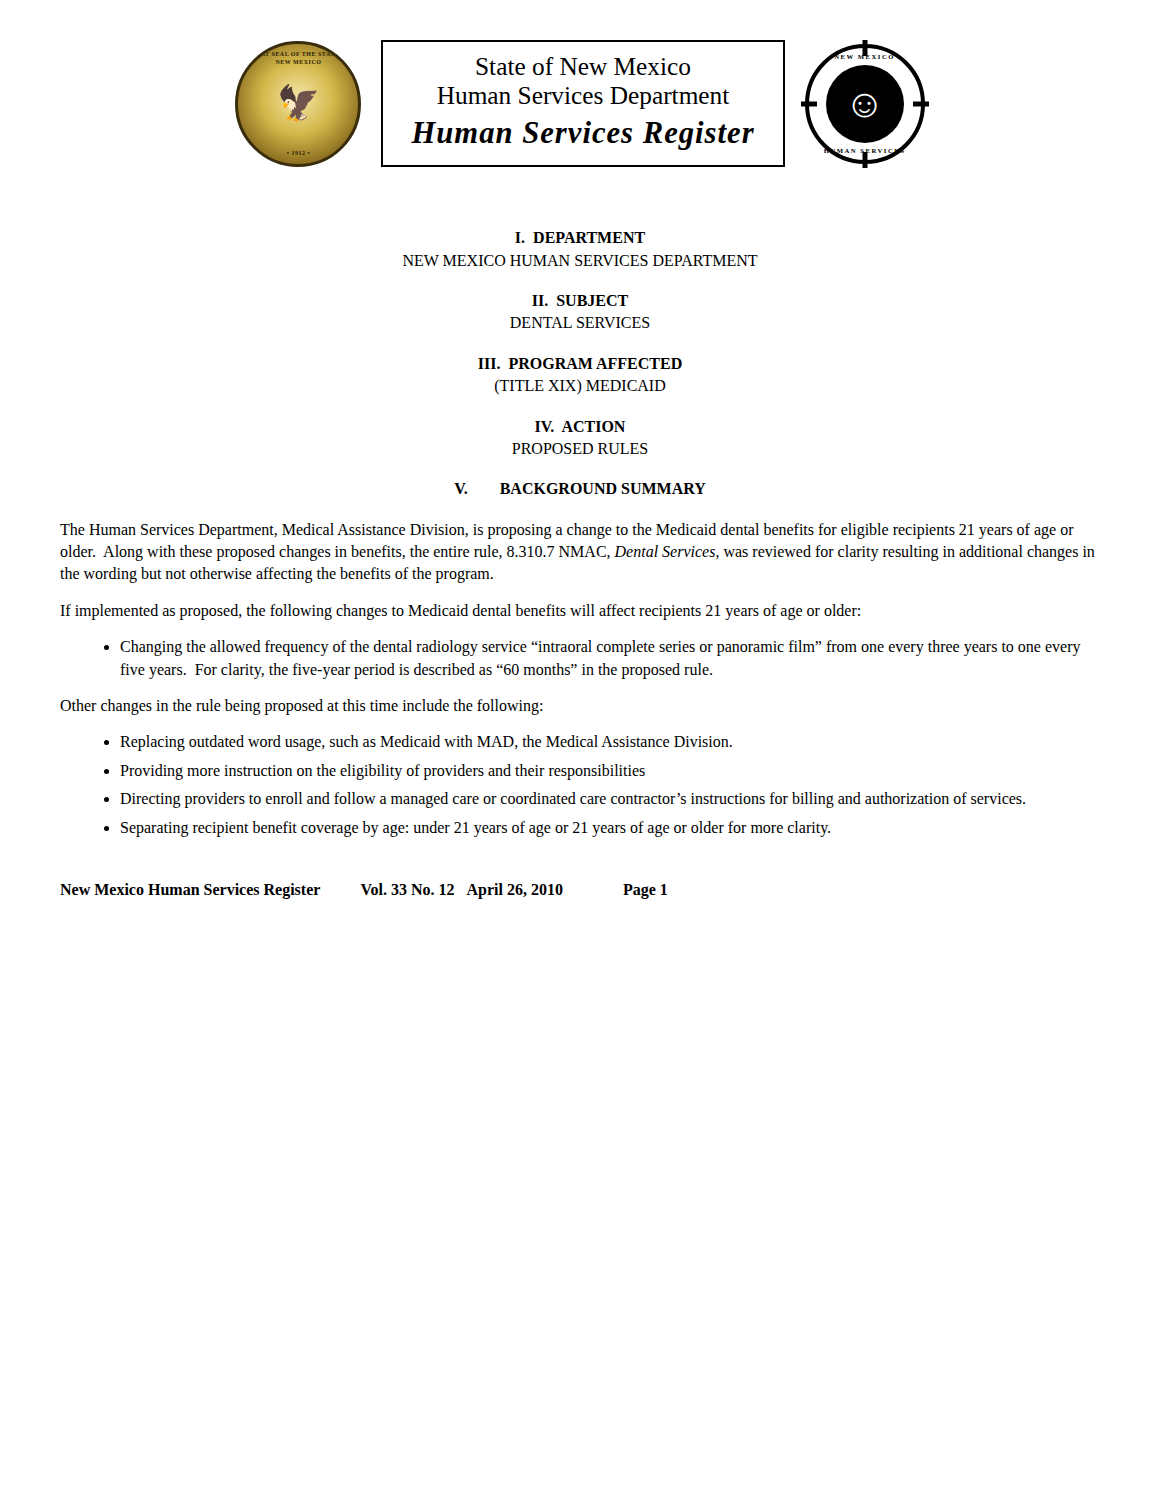GREAT SEAL OF THE STATE OF NEW MEXICO
🦅
• 1912 •
State of New Mexico
Human Services Department
Human Services Register
NEW MEXICO
☺
HUMAN SERVICES
I. DEPARTMENT
NEW MEXICO HUMAN SERVICES DEPARTMENT
II. SUBJECT
DENTAL SERVICES
III. PROGRAM AFFECTED
(TITLE XIX) MEDICAID
IV. ACTION
PROPOSED RULES
V.  BACKGROUND SUMMARY
The Human Services Department, Medical Assistance Division, is proposing a change to the Medicaid dental benefits for eligible recipients 21 years of age or older. Along with these proposed changes in benefits, the entire rule, 8.310.7 NMAC, Dental Services, was reviewed for clarity resulting in additional changes in the wording but not otherwise affecting the benefits of the program.
If implemented as proposed, the following changes to Medicaid dental benefits will affect recipients 21 years of age or older:
Changing the allowed frequency of the dental radiology service “intraoral complete series or panoramic film” from one every three years to one every five years. For clarity, the five-year period is described as “60 months” in the proposed rule.
Other changes in the rule being proposed at this time include the following:
Replacing outdated word usage, such as Medicaid with MAD, the Medical Assistance Division.
Providing more instruction on the eligibility of providers and their responsibilities
Directing providers to enroll and follow a managed care or coordinated care contractor’s instructions for billing and authorization of services.
Separating recipient benefit coverage by age: under 21 years of age or 21 years of age or older for more clarity.
New Mexico Human Services Register Vol. 33 No. 12 April 26, 2010 Page 1